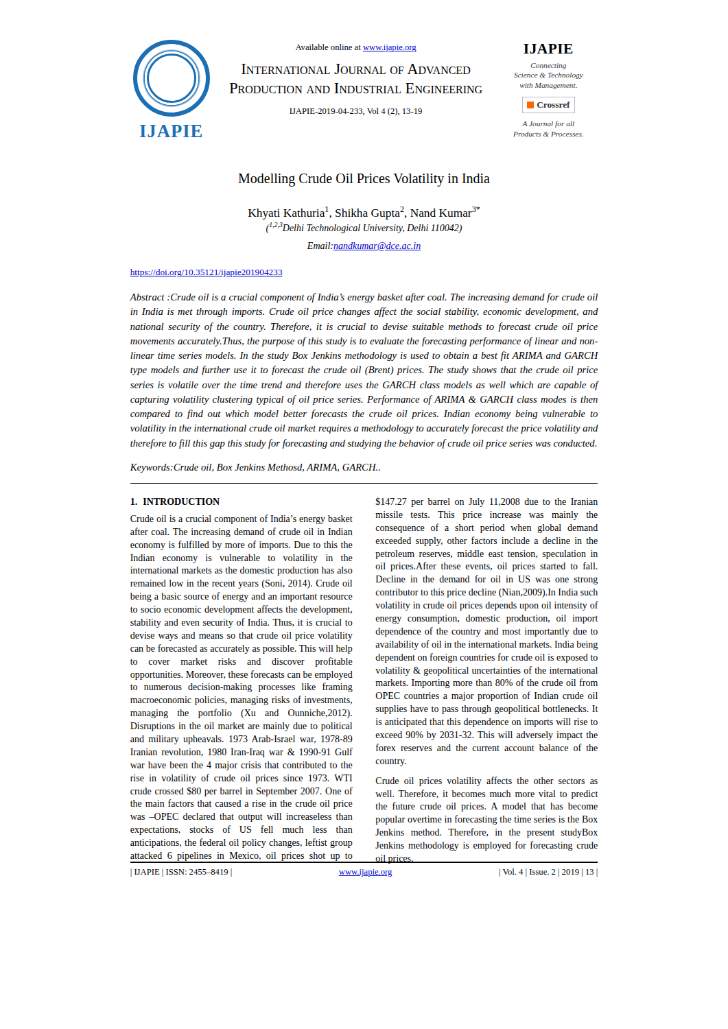IJAPIE
Available online at www.ijapie.org
International Journal of Advanced
Production and Industrial Engineering
IJAPIE-2019-04-233, Vol 4 (2), 13-19
IJAPIE
Connecting
Science & Technology
with Management.
Crossref
A Journal for all
Products & Processes.
Modelling Crude Oil Prices Volatility in India
Khyati Kathuria1, Shikha Gupta2, Nand Kumar3*
(1,2,3Delhi Technological University, Delhi 110042)
Email:nandkumar@dce.ac.in
https://doi.org/10.35121/ijapie201904233
Abstract : Crude oil is a crucial component of India’s energy basket after coal. The increasing demand for crude oil in India is met through imports. Crude oil price changes affect the social stability, economic development, and national security of the country. Therefore, it is crucial to devise suitable methods to forecast crude oil price movements accurately.Thus, the purpose of this study is to evaluate the forecasting performance of linear and non-linear time series models. In the study Box Jenkins methodology is used to obtain a best fit ARIMA and GARCH type models and further use it to forecast the crude oil (Brent) prices. The study shows that the crude oil price series is volatile over the time trend and therefore uses the GARCH class models as well which are capable of capturing volatility clustering typical of oil price series. Performance of ARIMA & GARCH class modes is then compared to find out which model better forecasts the crude oil prices. Indian economy being vulnerable to volatility in the international crude oil market requires a methodology to accurately forecast the price volatility and therefore to fill this gap this study for forecasting and studying the behavior of crude oil price series was conducted.
Keywords:Crude oil, Box Jenkins Methosd, ARIMA, GARCH..
1. INTRODUCTION
Crude oil is a crucial component of India’s energy basket after coal. The increasing demand of crude oil in Indian economy is fulfilled by more of imports. Due to this the Indian economy is vulnerable to volatility in the international markets as the domestic production has also remained low in the recent years (Soni, 2014). Crude oil being a basic source of energy and an important resource to socio economic development affects the development, stability and even security of India. Thus, it is crucial to devise ways and means so that crude oil price volatility can be forecasted as accurately as possible. This will help to cover market risks and discover profitable opportunities. Moreover, these forecasts can be employed to numerous decision-making processes like framing macroeconomic policies, managing risks of investments, managing the portfolio (Xu and Ounniche,2012). Disruptions in the oil market are mainly due to political and military upheavals. 1973 Arab-Israel war, 1978-89 Iranian revolution, 1980 Iran-Iraq war & 1990-91 Gulf war have been the 4 major crisis that contributed to the rise in volatility of crude oil prices since 1973. WTI crude crossed $80 per barrel in September 2007. One of the main factors that caused a rise in the crude oil price was –OPEC declared that output will increaseless than expectations, stocks of US fell much less than anticipations, the federal oil policy changes, leftist group attacked 6 pipelines in Mexico, oil prices shot up to $147.27 per barrel on July 11,2008 due to the Iranian missile tests. This price increase was mainly the consequence of a short period when global demand exceeded supply, other factors include a decline in the petroleum reserves, middle east tension, speculation in oil prices.After these events, oil prices started to fall. Decline in the demand for oil in US was one strong contributor to this price decline (Nian,2009).In India such volatility in crude oil prices depends upon oil intensity of energy consumption, domestic production, oil import dependence of the country and most importantly due to availability of oil in the international markets. India being dependent on foreign countries for crude oil is exposed to volatility & geopolitical uncertainties of the international markets. Importing more than 80% of the crude oil from OPEC countries a major proportion of Indian crude oil supplies have to pass through geopolitical bottlenecks. It is anticipated that this dependence on imports will rise to exceed 90% by 2031-32. This will adversely impact the forex reserves and the current account balance of the country.
Crude oil prices volatility affects the other sectors as well. Therefore, it becomes much more vital to predict the future crude oil prices. A model that has become popular overtime in forecasting the time series is the Box Jenkins method. Therefore, in the present studyBox Jenkins methodology is employed for forecasting crude oil prices.
| IJAPIE | ISSN: 2455–8419 |
www.ijapie.org
| Vol. 4 | Issue. 2 | 2019 | 13 |